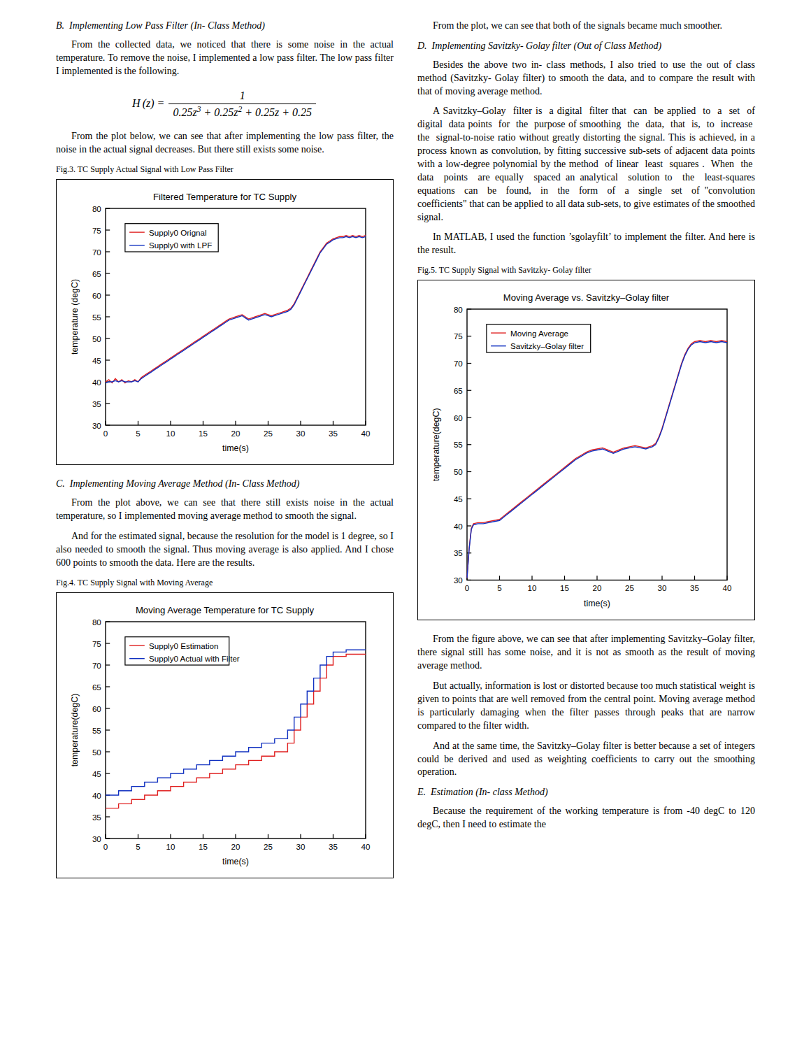B. Implementing Low Pass Filter (In- Class Method)
From the collected data, we noticed that there is some noise in the actual temperature. To remove the noise, I implemented a low pass filter. The low pass filter I implemented is the following.
H (z) = 1 0.25z3 + 0.25z2 + 0.25z + 0.25
From the plot below, we can see that after implementing the low pass filter, the noise in the actual signal decreases. But there still exists some noise.
Fig.3. TC Supply Actual Signal with Low Pass Filter
Filtered Temperature for TC Supply 0 5 10 15 20 25 30 35 40 30 35 40 45 50 55 60 65 70 75 80 time(s) temperature (degC) Supply0 Orignal Supply0 with LPF
C. Implementing Moving Average Method (In- Class Method)
From the plot above, we can see that there still exists noise in the actual temperature, so I implemented moving average method to smooth the signal.
And for the estimated signal, because the resolution for the model is 1 degree, so I also needed to smooth the signal. Thus moving average is also applied. And I chose 600 points to smooth the data. Here are the results.
Fig.4. TC Supply Signal with Moving Average
Moving Average Temperature for TC Supply 0 5 10 15 20 25 30 35 40 30 35 40 45 50 55 60 65 70 75 80 time(s) temperature(degC) Supply0 Estimation Supply0 Actual with Filter
From the plot, we can see that both of the signals became much smoother.
D. Implementing Savitzky- Golay filter (Out of Class Method)
Besides the above two in- class methods, I also tried to use the out of class method (Savitzky- Golay filter) to smooth the data, and to compare the result with that of moving average method.
A Savitzky–Golay filter is a digital filter that can be applied to a set of digital data points for the purpose of smoothing the data, that is, to increase the signal-to-noise ratio without greatly distorting the signal. This is achieved, in a process known as convolution, by fitting successive sub-sets of adjacent data points with a low-degree polynomial by the method of linear least squares . When the data points are equally spaced an analytical solution to the least-squares equations can be found, in the form of a single set of "convolution coefficients" that can be applied to all data sub-sets, to give estimates of the smoothed signal.
In MATLAB, I used the function ’sgolayfilt’ to implement the filter. And here is the result.
Fig.5. TC Supply Signal with Savitzky- Golay filter
Moving Average vs. Savitzky–Golay filter 0 5 10 15 20 25 30 35 40 30 35 40 45 50 55 60 65 70 75 80 time(s) temperature(degC) Moving Average Savitzky–Golay filter
From the figure above, we can see that after implementing Savitzky–Golay filter, there signal still has some noise, and it is not as smooth as the result of moving average method.
But actually, information is lost or distorted because too much statistical weight is given to points that are well removed from the central point. Moving average method is particularly damaging when the filter passes through peaks that are narrow compared to the filter width.
And at the same time, the Savitzky–Golay filter is better because a set of integers could be derived and used as weighting coefficients to carry out the smoothing operation.
E. Estimation (In- class Method)
Because the requirement of the working temperature is from -40 degC to 120 degC, then I need to estimate the